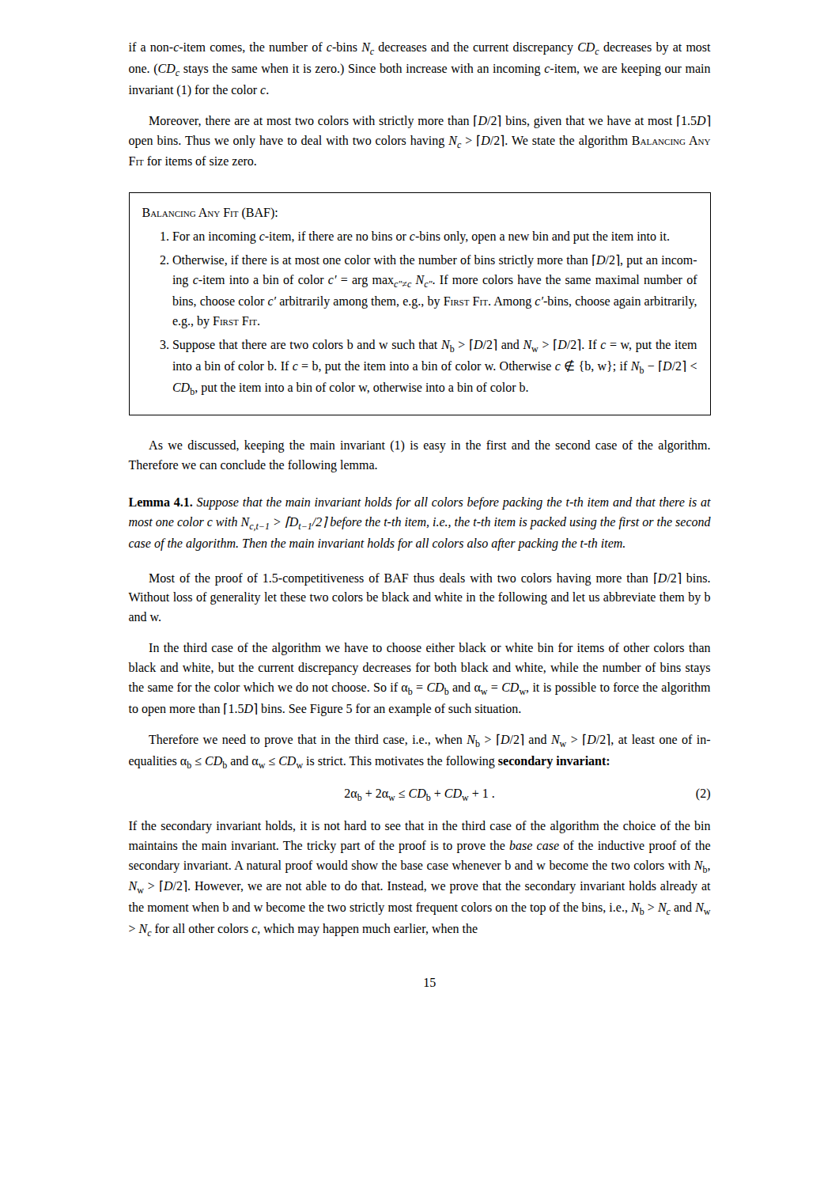if a non-c-item comes, the number of c-bins Nc decreases and the current discrepancy CDc decreases by at most one. (CDc stays the same when it is zero.) Since both increase with an incoming c-item, we are keeping our main invariant (1) for the color c.
Moreover, there are at most two colors with strictly more than ⌈D/2⌉ bins, given that we have at most ⌈1.5D⌉ open bins. Thus we only have to deal with two colors having Nc > ⌈D/2⌉. We state the algorithm Balancing Any Fit for items of size zero.
Balancing Any Fit (BAF):
For an incoming c-item, if there are no bins or c-bins only, open a new bin and put the item into it.
Otherwise, if there is at most one color with the number of bins strictly more than ⌈D/2⌉, put an incoming c-item into a bin of color c′ = arg maxc″≠c Nc″. If more colors have the same maximal number of bins, choose color c′ arbitrarily among them, e.g., by First Fit. Among c′-bins, choose again arbitrarily, e.g., by First Fit.
Suppose that there are two colors b and w such that Nb > ⌈D/2⌉ and Nw > ⌈D/2⌉. If c = w, put the item into a bin of color b. If c = b, put the item into a bin of color w. Otherwise c ∉ {b, w}; if Nb − ⌈D/2⌉ < CDb, put the item into a bin of color w, otherwise into a bin of color b.
As we discussed, keeping the main invariant (1) is easy in the first and the second case of the algorithm. Therefore we can conclude the following lemma.
Lemma 4.1. Suppose that the main invariant holds for all colors before packing the t-th item and that there is at most one color c with Nc,t−1 > ⌈Dt−1/2⌉ before the t-th item, i.e., the t-th item is packed using the first or the second case of the algorithm. Then the main invariant holds for all colors also after packing the t-th item.
Most of the proof of 1.5-competitiveness of BAF thus deals with two colors having more than ⌈D/2⌉ bins. Without loss of generality let these two colors be black and white in the following and let us abbreviate them by b and w.
In the third case of the algorithm we have to choose either black or white bin for items of other colors than black and white, but the current discrepancy decreases for both black and white, while the number of bins stays the same for the color which we do not choose. So if αb = CDb and αw = CDw, it is possible to force the algorithm to open more than ⌈1.5D⌉ bins. See Figure 5 for an example of such situation.
Therefore we need to prove that in the third case, i.e., when Nb > ⌈D/2⌉ and Nw > ⌈D/2⌉, at least one of inequalities αb ≤ CDb and αw ≤ CDw is strict. This motivates the following secondary invariant:
2αb + 2αw ≤ CDb + CDw + 1 . (2)
If the secondary invariant holds, it is not hard to see that in the third case of the algorithm the choice of the bin maintains the main invariant. The tricky part of the proof is to prove the base case of the inductive proof of the secondary invariant. A natural proof would show the base case whenever b and w become the two colors with Nb, Nw > ⌈D/2⌉. However, we are not able to do that. Instead, we prove that the secondary invariant holds already at the moment when b and w become the two strictly most frequent colors on the top of the bins, i.e., Nb > Nc and Nw > Nc for all other colors c, which may happen much earlier, when the
15